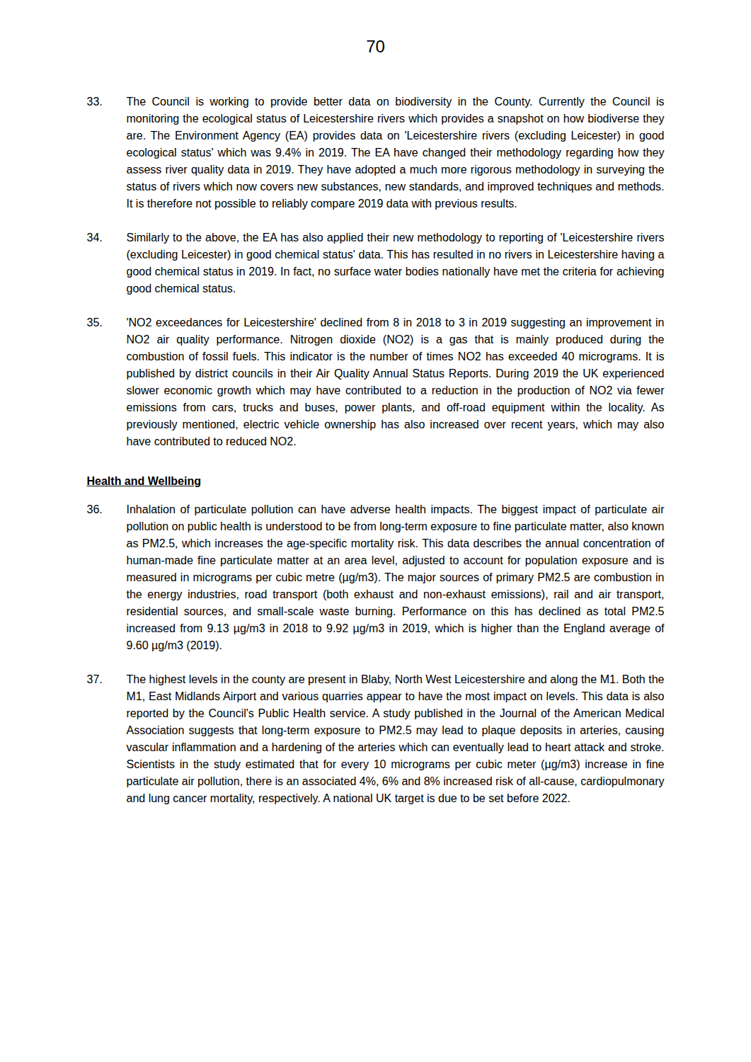70
33. The Council is working to provide better data on biodiversity in the County. Currently the Council is monitoring the ecological status of Leicestershire rivers which provides a snapshot on how biodiverse they are. The Environment Agency (EA) provides data on 'Leicestershire rivers (excluding Leicester) in good ecological status' which was 9.4% in 2019. The EA have changed their methodology regarding how they assess river quality data in 2019. They have adopted a much more rigorous methodology in surveying the status of rivers which now covers new substances, new standards, and improved techniques and methods. It is therefore not possible to reliably compare 2019 data with previous results.
34. Similarly to the above, the EA has also applied their new methodology to reporting of 'Leicestershire rivers (excluding Leicester) in good chemical status' data. This has resulted in no rivers in Leicestershire having a good chemical status in 2019. In fact, no surface water bodies nationally have met the criteria for achieving good chemical status.
35. 'NO2 exceedances for Leicestershire' declined from 8 in 2018 to 3 in 2019 suggesting an improvement in NO2 air quality performance. Nitrogen dioxide (NO2) is a gas that is mainly produced during the combustion of fossil fuels. This indicator is the number of times NO2 has exceeded 40 micrograms. It is published by district councils in their Air Quality Annual Status Reports. During 2019 the UK experienced slower economic growth which may have contributed to a reduction in the production of NO2 via fewer emissions from cars, trucks and buses, power plants, and off-road equipment within the locality. As previously mentioned, electric vehicle ownership has also increased over recent years, which may also have contributed to reduced NO2.
Health and Wellbeing
36. Inhalation of particulate pollution can have adverse health impacts. The biggest impact of particulate air pollution on public health is understood to be from long-term exposure to fine particulate matter, also known as PM2.5, which increases the age-specific mortality risk. This data describes the annual concentration of human-made fine particulate matter at an area level, adjusted to account for population exposure and is measured in micrograms per cubic metre (µg/m3). The major sources of primary PM2.5 are combustion in the energy industries, road transport (both exhaust and non-exhaust emissions), rail and air transport, residential sources, and small-scale waste burning. Performance on this has declined as total PM2.5 increased from 9.13 µg/m3 in 2018 to 9.92 µg/m3 in 2019, which is higher than the England average of 9.60 µg/m3 (2019).
37. The highest levels in the county are present in Blaby, North West Leicestershire and along the M1. Both the M1, East Midlands Airport and various quarries appear to have the most impact on levels. This data is also reported by the Council's Public Health service. A study published in the Journal of the American Medical Association suggests that long-term exposure to PM2.5 may lead to plaque deposits in arteries, causing vascular inflammation and a hardening of the arteries which can eventually lead to heart attack and stroke. Scientists in the study estimated that for every 10 micrograms per cubic meter (µg/m3) increase in fine particulate air pollution, there is an associated 4%, 6% and 8% increased risk of all-cause, cardiopulmonary and lung cancer mortality, respectively. A national UK target is due to be set before 2022.